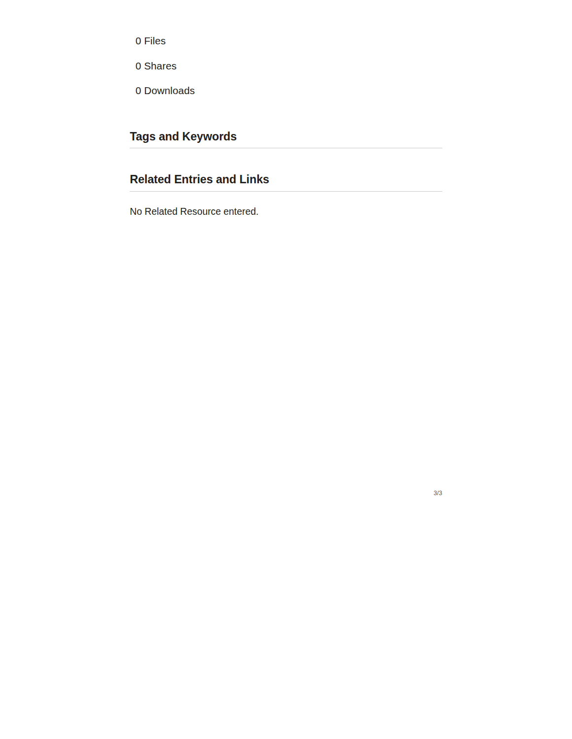0 Files
0 Shares
0 Downloads
Tags and Keywords
Related Entries and Links
No Related Resource entered.
3/3